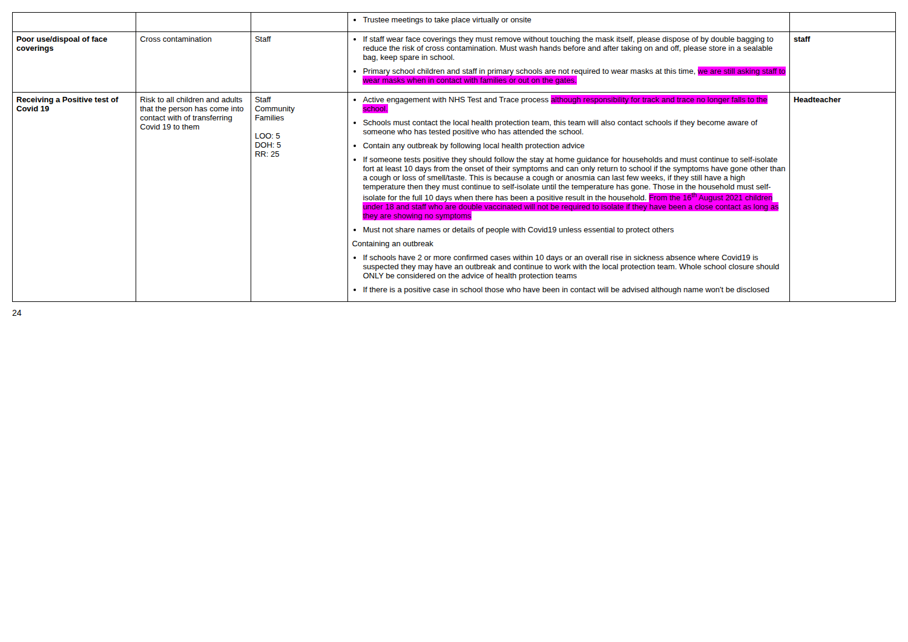| | | | Trustee meetings to take place virtually or onsite | |
| Poor use/dispoal of face coverings | Cross contamination | Staff | If staff wear face coverings they must remove without touching the mask itself, please dispose of by double bagging to reduce the risk of cross contamination. Must wash hands before and after taking on and off, please store in a sealable bag, keep spare in school. Primary school children and staff in primary schools are not required to wear masks at this time, we are still asking staff to wear masks when in contact with families or out on the gates. | staff |
| Receiving a Positive test of Covid 19 | Risk to all children and adults that the person has come into contact with of transferring Covid 19 to them | Staff Community Families LOO: 5 DOH: 5 RR: 25 | Active engagement with NHS Test and Trace process although responsibility for track and trace no longer falls to the school. Schools must contact the local health protection team, this team will also contact schools if they become aware of someone who has tested positive who has attended the school. Contain any outbreak by following local health protection advice If someone tests positive they should follow the stay at home guidance for households and must continue to self-isolate fort at least 10 days from the onset of their symptoms and can only return to school if the symptoms have gone other than a cough or loss of smell/taste. This is because a cough or anosmia can last few weeks, if they still have a high temperature then they must continue to self-isolate until the temperature has gone. Those in the household must self-isolate for the full 10 days when there has been a positive result in the household. From the 16 th August 2021 children under 18 and staff who are double vaccinated will not be required to isolate if they have been a close contact as long as they are showing no symptoms Must not share names or details of people with Covid19 unless essential to protect others Containing an outbreak If schools have 2 or more confirmed cases within 10 days or an overall rise in sickness absence where Covid19 is suspected they may have an outbreak and continue to work with the local protection team. Whole school closure should ONLY be considered on the advice of health protection teams If there is a positive case in school those who have been in contact will be advised although name won't be disclosed | Headteacher |
24